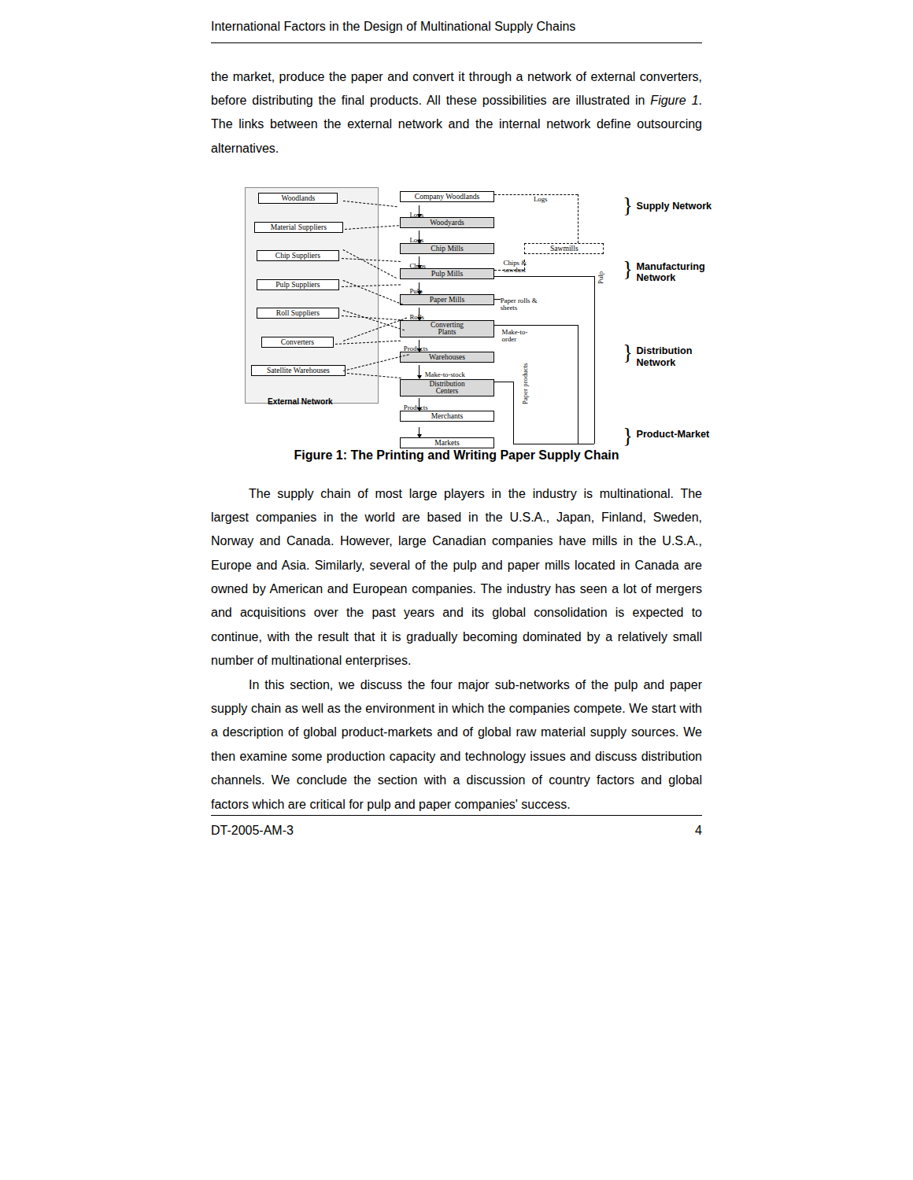International Factors in the Design of Multinational Supply Chains
the market, produce the paper and convert it through a network of external converters, before distributing the final products. All these possibilities are illustrated in Figure 1. The links between the external network and the internal network define outsourcing alternatives.
Woodlands
Material Suppliers
Chip Suppliers
Pulp Suppliers
Roll Suppliers
Converters
Satellite Warehouses
External Network
Company Woodlands
Logs
Woodyards
Logs
Chip Mills
Chips
Pulp Mills
Pulp
Paper Mills
Rolls
Converting
Plants
Products
Warehouses
Make-to-stock
Distribution
Centers
Products
Merchants
Markets
Sawmills
Logs
Chips &
sawdust
Paper rolls &
sheets
Make-to-
order
Pulp
Paper products
}
Supply Network
}
Manufacturing
Network
}
Distribution
Network
}
Product-Market
Figure 1: The Printing and Writing Paper Supply Chain
The supply chain of most large players in the industry is multinational. The largest companies in the world are based in the U.S.A., Japan, Finland, Sweden, Norway and Canada. However, large Canadian companies have mills in the U.S.A., Europe and Asia. Similarly, several of the pulp and paper mills located in Canada are owned by American and European companies. The industry has seen a lot of mergers and acquisitions over the past years and its global consolidation is expected to continue, with the result that it is gradually becoming dominated by a relatively small number of multinational enterprises.
In this section, we discuss the four major sub-networks of the pulp and paper supply chain as well as the environment in which the companies compete. We start with a description of global product-markets and of global raw material supply sources. We then examine some production capacity and technology issues and discuss distribution channels. We conclude the section with a discussion of country factors and global factors which are critical for pulp and paper companies' success.
DT-2005-AM-3 4